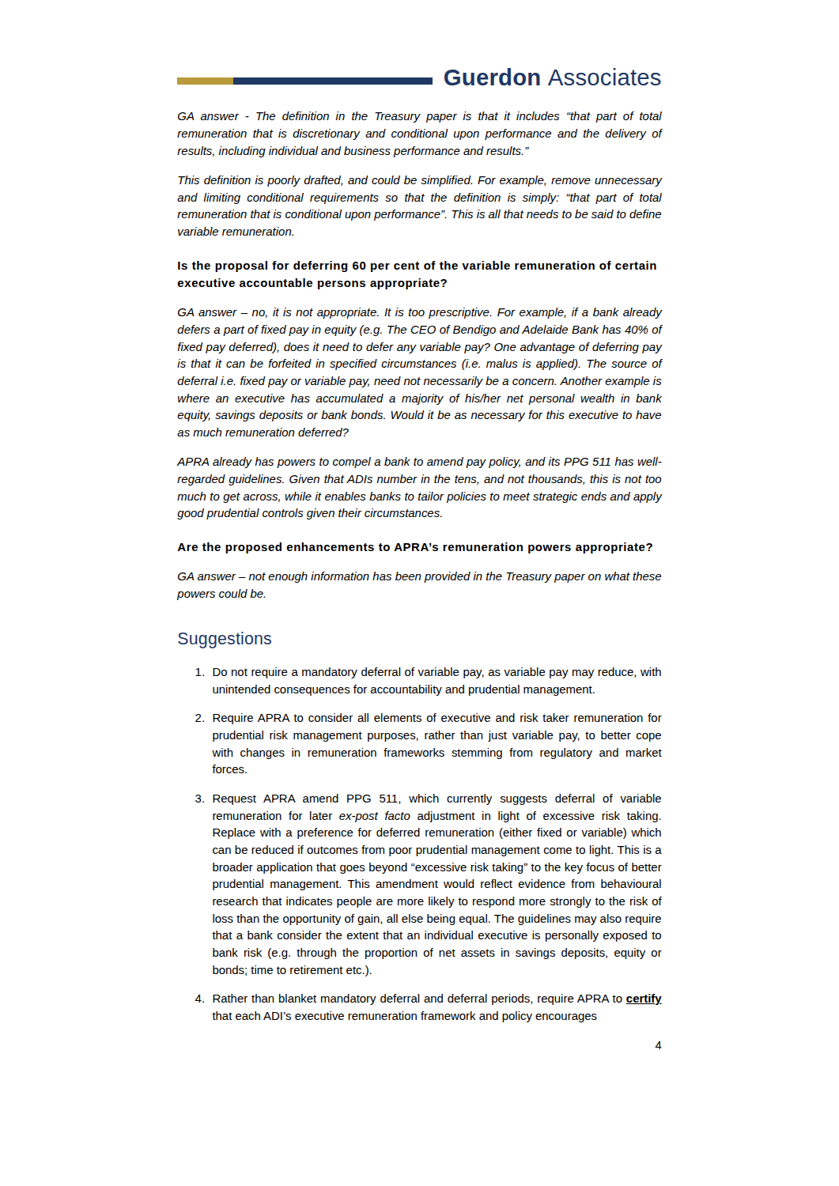Guerdon Associates
GA answer - The definition in the Treasury paper is that it includes “that part of total remuneration that is discretionary and conditional upon performance and the delivery of results, including individual and business performance and results.”
This definition is poorly drafted, and could be simplified. For example, remove unnecessary and limiting conditional requirements so that the definition is simply: “that part of total remuneration that is conditional upon performance”. This is all that needs to be said to define variable remuneration.
Is the proposal for deferring 60 per cent of the variable remuneration of certain executive accountable persons appropriate?
GA answer – no, it is not appropriate. It is too prescriptive. For example, if a bank already defers a part of fixed pay in equity (e.g. The CEO of Bendigo and Adelaide Bank has 40% of fixed pay deferred), does it need to defer any variable pay? One advantage of deferring pay is that it can be forfeited in specified circumstances (i.e. malus is applied). The source of deferral i.e. fixed pay or variable pay, need not necessarily be a concern. Another example is where an executive has accumulated a majority of his/her net personal wealth in bank equity, savings deposits or bank bonds. Would it be as necessary for this executive to have as much remuneration deferred?
APRA already has powers to compel a bank to amend pay policy, and its PPG 511 has well-regarded guidelines. Given that ADIs number in the tens, and not thousands, this is not too much to get across, while it enables banks to tailor policies to meet strategic ends and apply good prudential controls given their circumstances.
Are the proposed enhancements to APRA’s remuneration powers appropriate?
GA answer – not enough information has been provided in the Treasury paper on what these powers could be.
Suggestions
Do not require a mandatory deferral of variable pay, as variable pay may reduce, with unintended consequences for accountability and prudential management.
Require APRA to consider all elements of executive and risk taker remuneration for prudential risk management purposes, rather than just variable pay, to better cope with changes in remuneration frameworks stemming from regulatory and market forces.
Request APRA amend PPG 511, which currently suggests deferral of variable remuneration for later ex-post facto adjustment in light of excessive risk taking. Replace with a preference for deferred remuneration (either fixed or variable) which can be reduced if outcomes from poor prudential management come to light. This is a broader application that goes beyond “excessive risk taking” to the key focus of better prudential management. This amendment would reflect evidence from behavioural research that indicates people are more likely to respond more strongly to the risk of loss than the opportunity of gain, all else being equal. The guidelines may also require that a bank consider the extent that an individual executive is personally exposed to bank risk (e.g. through the proportion of net assets in savings deposits, equity or bonds; time to retirement etc.).
Rather than blanket mandatory deferral and deferral periods, require APRA to certify that each ADI’s executive remuneration framework and policy encourages
4